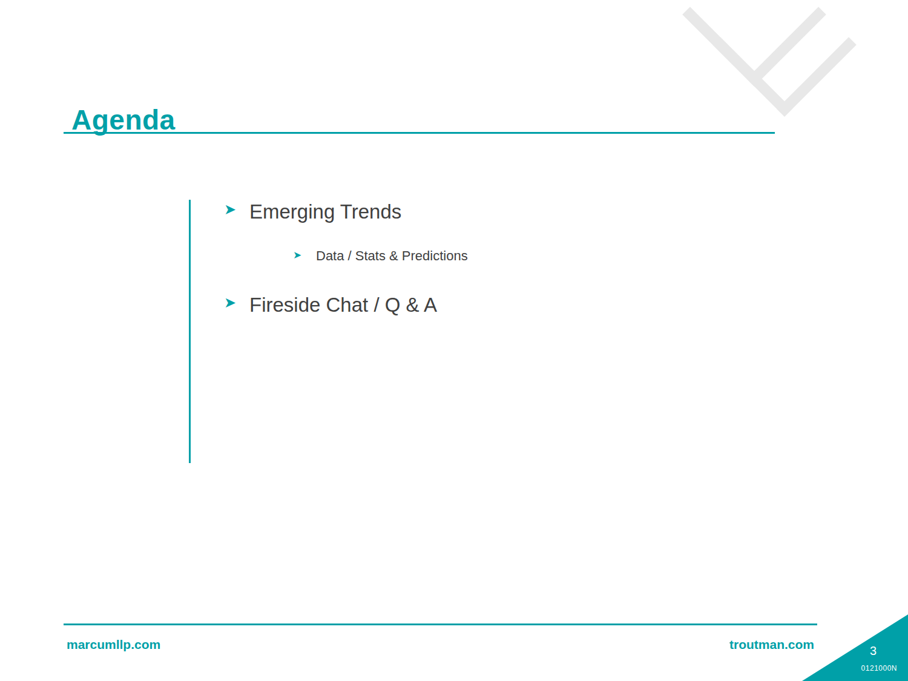Agenda
Emerging Trends
Data / Stats & Predictions
Fireside Chat / Q & A
marcumllp.com
troutman.com
3
0121000N